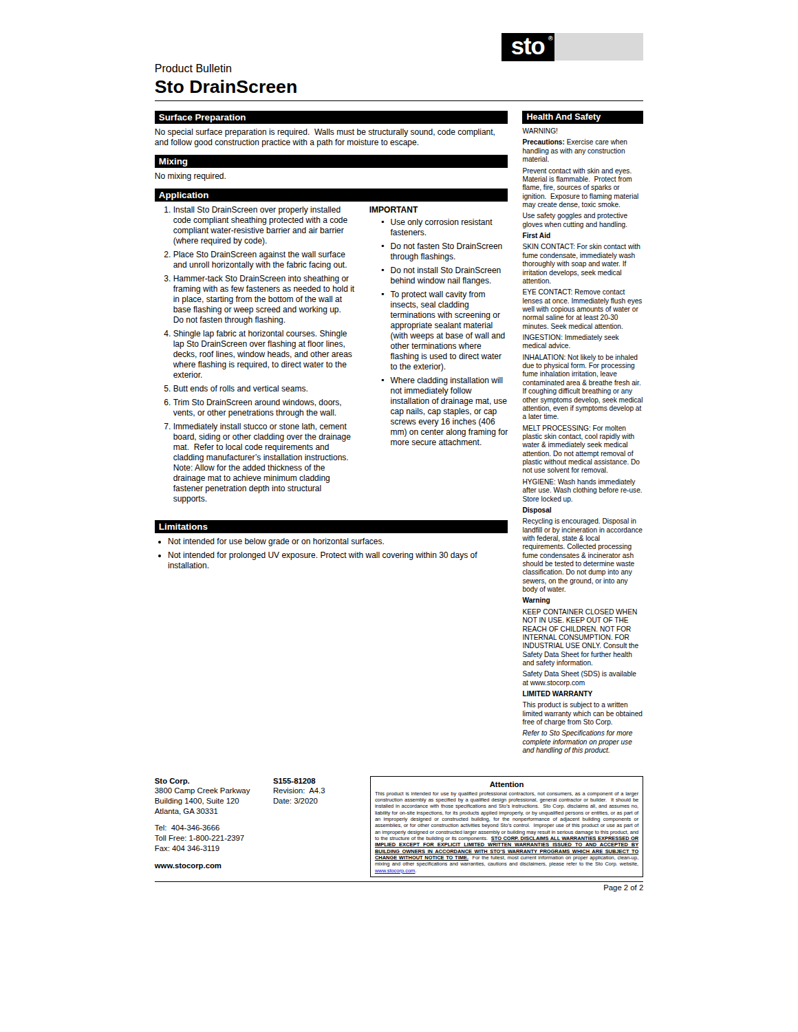sto®
Product Bulletin
Sto DrainScreen
Surface Preparation
No special surface preparation is required. Walls must be structurally sound, code compliant, and follow good construction practice with a path for moisture to escape.
Mixing
No mixing required.
Application
Install Sto DrainScreen over properly installed code compliant sheathing protected with a code compliant water-resistive barrier and air barrier (where required by code).
Place Sto DrainScreen against the wall surface and unroll horizontally with the fabric facing out.
Hammer-tack Sto DrainScreen into sheathing or framing with as few fasteners as needed to hold it in place, starting from the bottom of the wall at base flashing or weep screed and working up. Do not fasten through flashing.
Shingle lap fabric at horizontal courses. Shingle lap Sto DrainScreen over flashing at floor lines, decks, roof lines, window heads, and other areas where flashing is required, to direct water to the exterior.
Butt ends of rolls and vertical seams.
Trim Sto DrainScreen around windows, doors, vents, or other penetrations through the wall.
Immediately install stucco or stone lath, cement board, siding or other cladding over the drainage mat. Refer to local code requirements and cladding manufacturer’s installation instructions. Note: Allow for the added thickness of the drainage mat to achieve minimum cladding fastener penetration depth into structural supports.
IMPORTANT
Use only corrosion resistant fasteners.
Do not fasten Sto DrainScreen through flashings.
Do not install Sto DrainScreen behind window nail flanges.
To protect wall cavity from insects, seal cladding terminations with screening or appropriate sealant material (with weeps at base of wall and other terminations where flashing is used to direct water to the exterior).
Where cladding installation will not immediately follow installation of drainage mat, use cap nails, cap staples, or cap screws every 16 inches (406 mm) on center along framing for more secure attachment.
Limitations
Not intended for use below grade or on horizontal surfaces.
Not intended for prolonged UV exposure. Protect with wall covering within 30 days of installation.
Health And Safety
WARNING!
Precautions: Exercise care when handling as with any construction material.
Prevent contact with skin and eyes. Material is flammable. Protect from flame, fire, sources of sparks or ignition. Exposure to flaming material may create dense, toxic smoke.
Use safety goggles and protective gloves when cutting and handling.
First Aid
SKIN CONTACT: For skin contact with fume condensate, immediately wash thoroughly with soap and water. If irritation develops, seek medical attention.
EYE CONTACT: Remove contact lenses at once. Immediately flush eyes well with copious amounts of water or normal saline for at least 20-30 minutes. Seek medical attention.
INGESTION: Immediately seek medical advice.
INHALATION: Not likely to be inhaled due to physical form. For processing fume inhalation irritation, leave contaminated area & breathe fresh air. If coughing difficult breathing or any other symptoms develop, seek medical attention, even if symptoms develop at a later time.
MELT PROCESSING: For molten plastic skin contact, cool rapidly with water & immediately seek medical attention. Do not attempt removal of plastic without medical assistance. Do not use solvent for removal.
HYGIENE: Wash hands immediately after use. Wash clothing before re-use. Store locked up.
Disposal
Recycling is encouraged. Disposal in landfill or by incineration in accordance with federal, state & local requirements. Collected processing fume condensates & incinerator ash should be tested to determine waste classification. Do not dump into any sewers, on the ground, or into any body of water.
Warning
KEEP CONTAINER CLOSED WHEN NOT IN USE. KEEP OUT OF THE REACH OF CHILDREN. NOT FOR INTERNAL CONSUMPTION. FOR INDUSTRIAL USE ONLY. Consult the Safety Data Sheet for further health and safety information.
Safety Data Sheet (SDS) is available at www.stocorp.com
LIMITED WARRANTY
This product is subject to a written limited warranty which can be obtained free of charge from Sto Corp.
Refer to Sto Specifications for more complete information on proper use and handling of this product.
Sto Corp.
3800 Camp Creek Parkway
Building 1400, Suite 120
Atlanta, GA 30331
S155-81208
Revision: A4.3
Date: 3/2020
Tel: 404-346-3666
Toll Free: 1-800-221-2397
Fax: 404 346-3119
www.stocorp.com
Attention
This product is intended for use by qualified professional contractors, not consumers, as a component of a larger construction assembly as specified by a qualified design professional, general contractor or builder. It should be installed in accordance with those specifications and Sto’s instructions. Sto Corp. disclaims all, and assumes no, liability for on-site inspections, for its products applied improperly, or by unqualified persons or entities, or as part of an improperly designed or constructed building, for the nonperformance of adjacent building components or assemblies, or for other construction activities beyond Sto’s control. Improper use of this product or use as part of an improperly designed or constructed larger assembly or building may result in serious damage to this product, and to the structure of the building or its components. STO CORP. DISCLAIMS ALL WARRANTIES EXPRESSED OR IMPLIED EXCEPT FOR EXPLICIT LIMITED WRITTEN WARRANTIES ISSUED TO AND ACCEPTED BY BUILDING OWNERS IN ACCORDANCE WITH STO’S WARRANTY PROGRAMS WHICH ARE SUBJECT TO CHANGE WITHOUT NOTICE TO TIME. For the fullest, most current information on proper application, clean-up, mixing and other specifications and warranties, cautions and disclaimers, please refer to the Sto Corp. website, www.stocorp.com.
Page 2 of 2